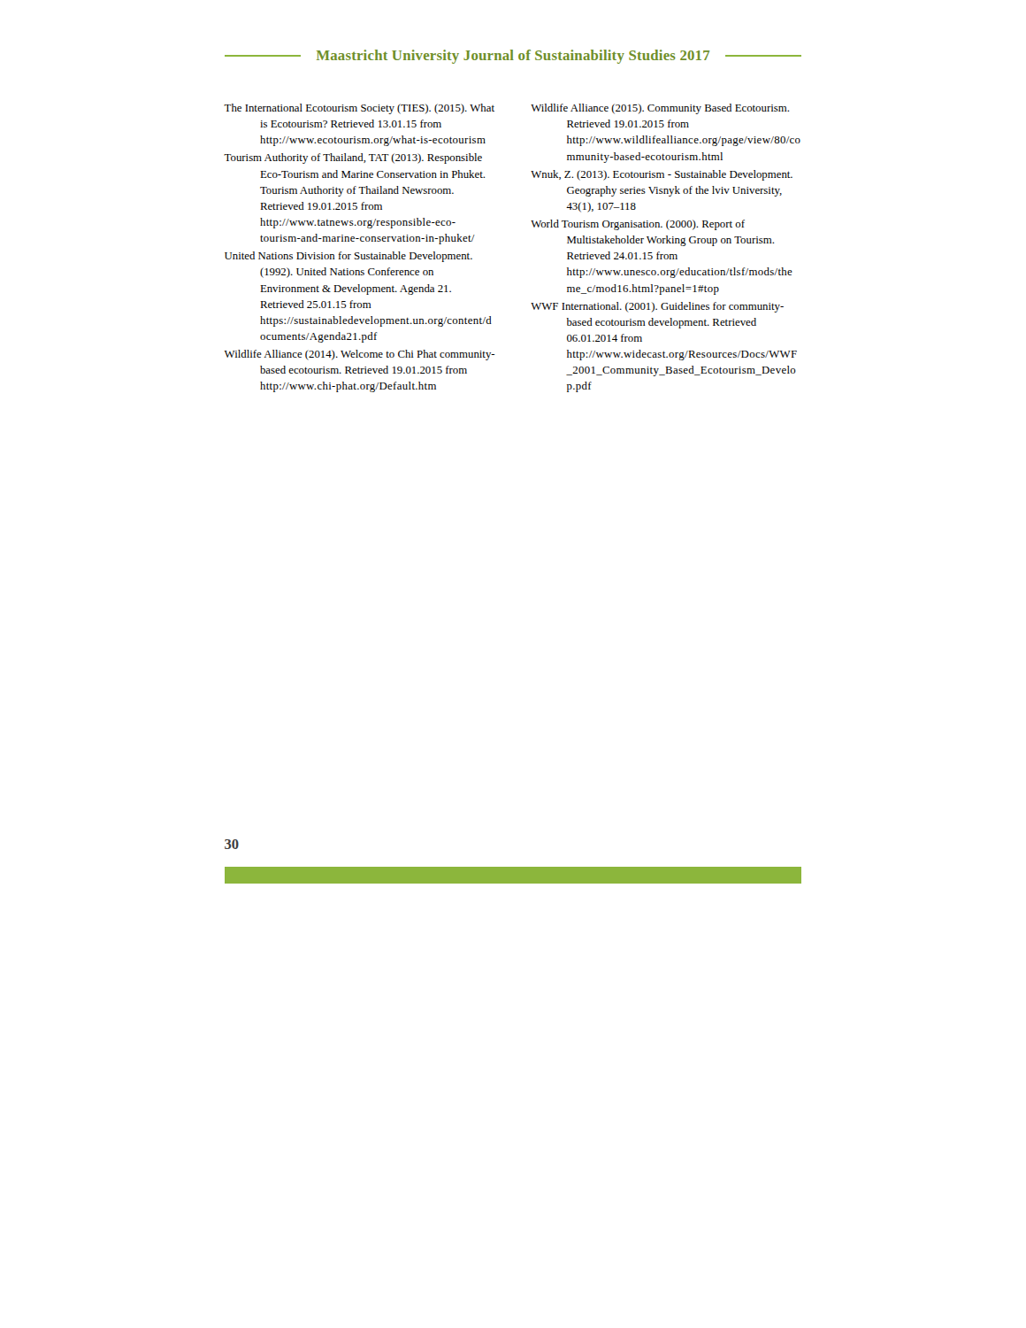Maastricht University Journal of Sustainability Studies 2017
References
The International Ecotourism Society (TIES). (2015). What is Ecotourism? Retrieved 13.01.15 from http://www.ecotourism.org/what-is-ecotourism
Tourism Authority of Thailand, TAT (2013). Responsible Eco-Tourism and Marine Conservation in Phuket. Tourism Authority of Thailand Newsroom. Retrieved 19.01.2015 from http://www.tatnews.org/responsible-eco-tourism-and-marine-conservation-in-phuket/
United Nations Division for Sustainable Development. (1992). United Nations Conference on Environment & Development. Agenda 21. Retrieved 25.01.15 from https://sustainabledevelopment.un.org/content/documents/Agenda21.pdf
Wildlife Alliance (2014). Welcome to Chi Phat community-based ecotourism. Retrieved 19.01.2015 from http://www.chi-phat.org/Default.htm
Wildlife Alliance (2015). Community Based Ecotourism. Retrieved 19.01.2015 from http://www.wildlifealliance.org/page/view/80/community-based-ecotourism.html
Wnuk, Z. (2013). Ecotourism - Sustainable Development. Geography series Visnyk of the lviv University, 43(1), 107–118
World Tourism Organisation. (2000). Report of Multistakeholder Working Group on Tourism. Retrieved 24.01.15 from http://www.unesco.org/education/tlsf/mods/theme_c/mod16.html?panel=1#top
WWF International. (2001). Guidelines for community-based ecotourism development. Retrieved 06.01.2014 from http://www.widecast.org/Resources/Docs/WWF_2001_Community_Based_Ecotourism_Develop.pdf
30